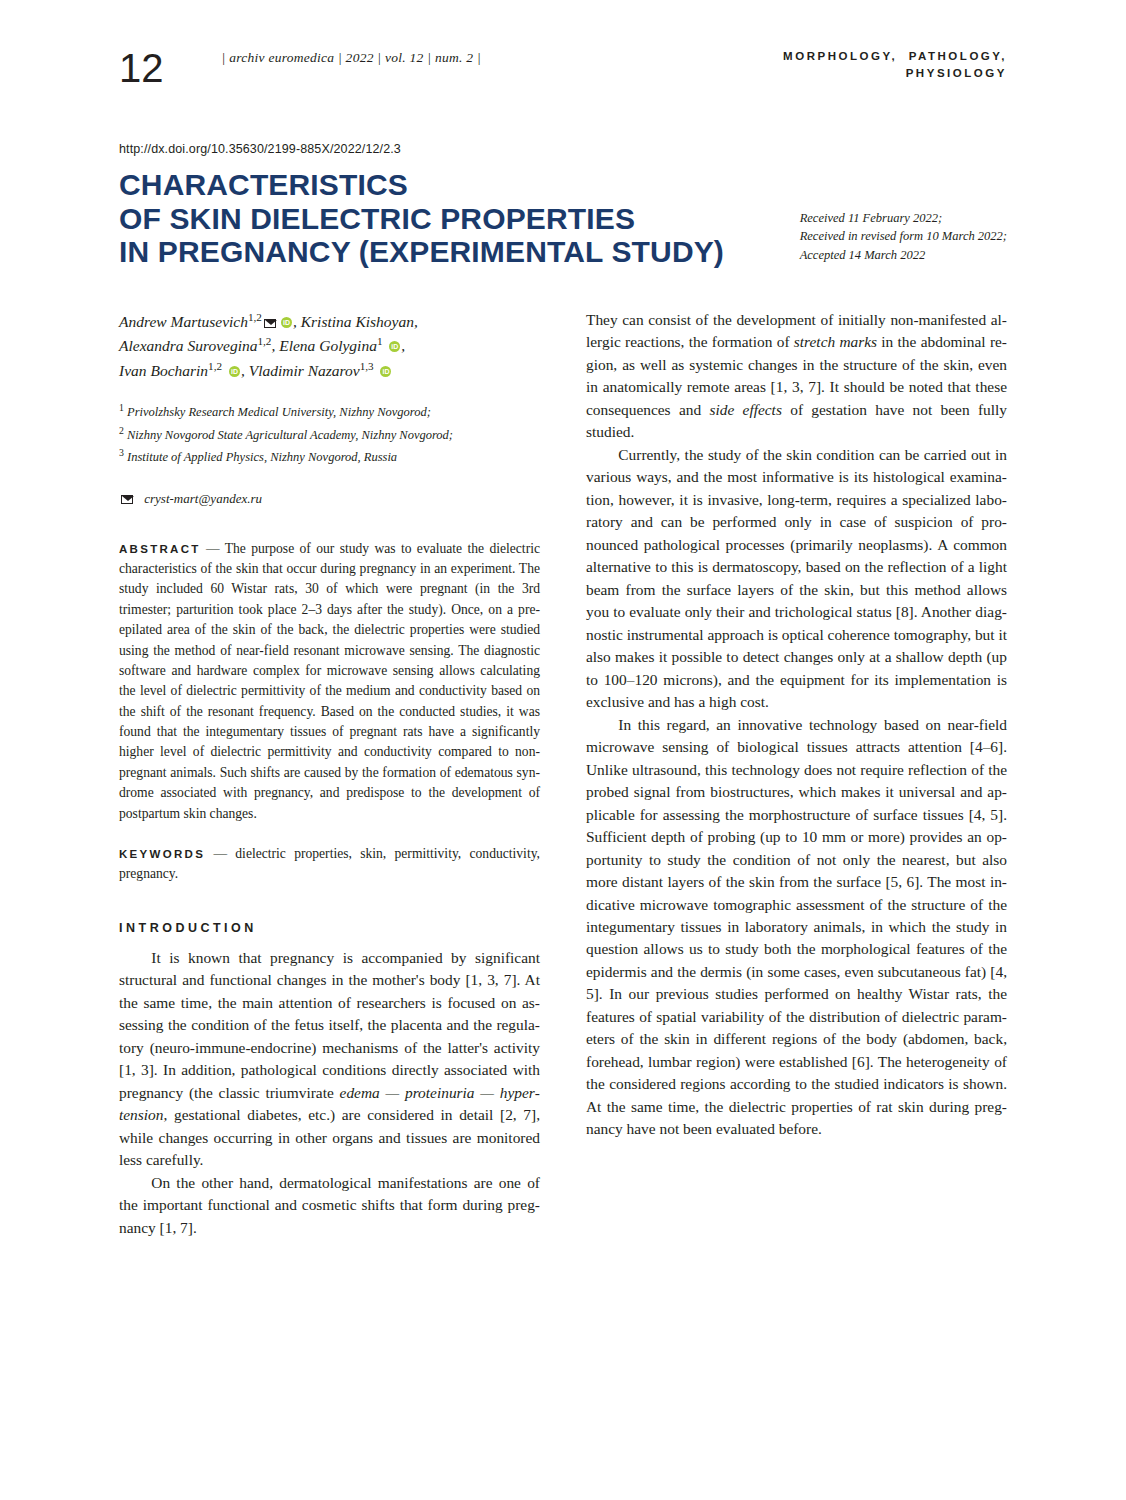12
| archiv euromedica | 2022 | vol. 12 | num. 2 |
Morphology, Pathology,
Physiology
http://dx.doi.org/10.35630/2199-885X/2022/12/2.3
Characteristics
of Skin Dielectric Properties
in Pregnancy (Experimental Study)
Received 11 February 2022;
Received in revised form 10 March 2022;
Accepted 14 March 2022
Andrew Martusevich1,2 , Kristina Kishoyan,
Alexandra Surovegina1,2, Elena Golygina1 ,
Ivan Bocharin1,2 , Vladimir Nazarov1,3
1 Privolzhsky Research Medical University, Nizhny Novgorod;
2 Nizhny Novgorod State Agricultural Academy, Nizhny Novgorod;
3 Institute of Applied Physics, Nizhny Novgorod, Russia
cryst-mart@yandex.ru
Abstract — The purpose of our study was to evaluate the dielectric characteristics of the skin that occur during pregnancy in an experiment. The study included 60 Wistar rats, 30 of which were pregnant (in the 3rd trimester; parturition took place 2–3 days after the study). Once, on a pre-epilated area of the skin of the back, the dielectric properties were studied using the method of near-field resonant microwave sensing. The diagnostic software and hardware complex for microwave sensing allows calculating the level of dielectric permittivity of the medium and conductivity based on the shift of the resonant frequency. Based on the conducted studies, it was found that the integumentary tissues of pregnant rats have a significantly higher level of dielectric permittivity and conductivity compared to non-pregnant animals. Such shifts are caused by the formation of edematous syndrome associated with pregnancy, and predispose to the development of postpartum skin changes.
Keywords — dielectric properties, skin, permittivity, conductivity, pregnancy.
Introduction
It is known that pregnancy is accompanied by significant structural and functional changes in the mother's body [1, 3, 7]. At the same time, the main attention of researchers is focused on assessing the condition of the fetus itself, the placenta and the regulatory (neuro-immune-endocrine) mechanisms of the latter's activity [1, 3]. In addition, pathological conditions directly associated with pregnancy (the classic triumvirate edema — proteinuria — hypertension, gestational diabetes, etc.) are considered in detail [2, 7], while changes occurring in other organs and tissues are monitored less carefully.
On the other hand, dermatological manifestations are one of the important functional and cosmetic shifts that form during pregnancy [1, 7].
They can consist of the development of initially non-manifested allergic reactions, the formation of stretch marks in the abdominal region, as well as systemic changes in the structure of the skin, even in anatomically remote areas [1, 3, 7]. It should be noted that these consequences and side effects of gestation have not been fully studied.
Currently, the study of the skin condition can be carried out in various ways, and the most informative is its histological examination, however, it is invasive, long-term, requires a specialized laboratory and can be performed only in case of suspicion of pronounced pathological processes (primarily neoplasms). A common alternative to this is dermatoscopy, based on the reflection of a light beam from the surface layers of the skin, but this method allows you to evaluate only their and trichological status [8]. Another diagnostic instrumental approach is optical coherence tomography, but it also makes it possible to detect changes only at a shallow depth (up to 100–120 microns), and the equipment for its implementation is exclusive and has a high cost.
In this regard, an innovative technology based on near-field microwave sensing of biological tissues attracts attention [4–6]. Unlike ultrasound, this technology does not require reflection of the probed signal from biostructures, which makes it universal and applicable for assessing the morphostructure of surface tissues [4, 5]. Sufficient depth of probing (up to 10 mm or more) provides an opportunity to study the condition of not only the nearest, but also more distant layers of the skin from the surface [5, 6]. The most indicative microwave tomographic assessment of the structure of the integumentary tissues in laboratory animals, in which the study in question allows us to study both the morphological features of the epidermis and the dermis (in some cases, even subcutaneous fat) [4, 5]. In our previous studies performed on healthy Wistar rats, the features of spatial variability of the distribution of dielectric parameters of the skin in different regions of the body (abdomen, back, forehead, lumbar region) were established [6]. The heterogeneity of the considered regions according to the studied indicators is shown. At the same time, the dielectric properties of rat skin during pregnancy have not been evaluated before.